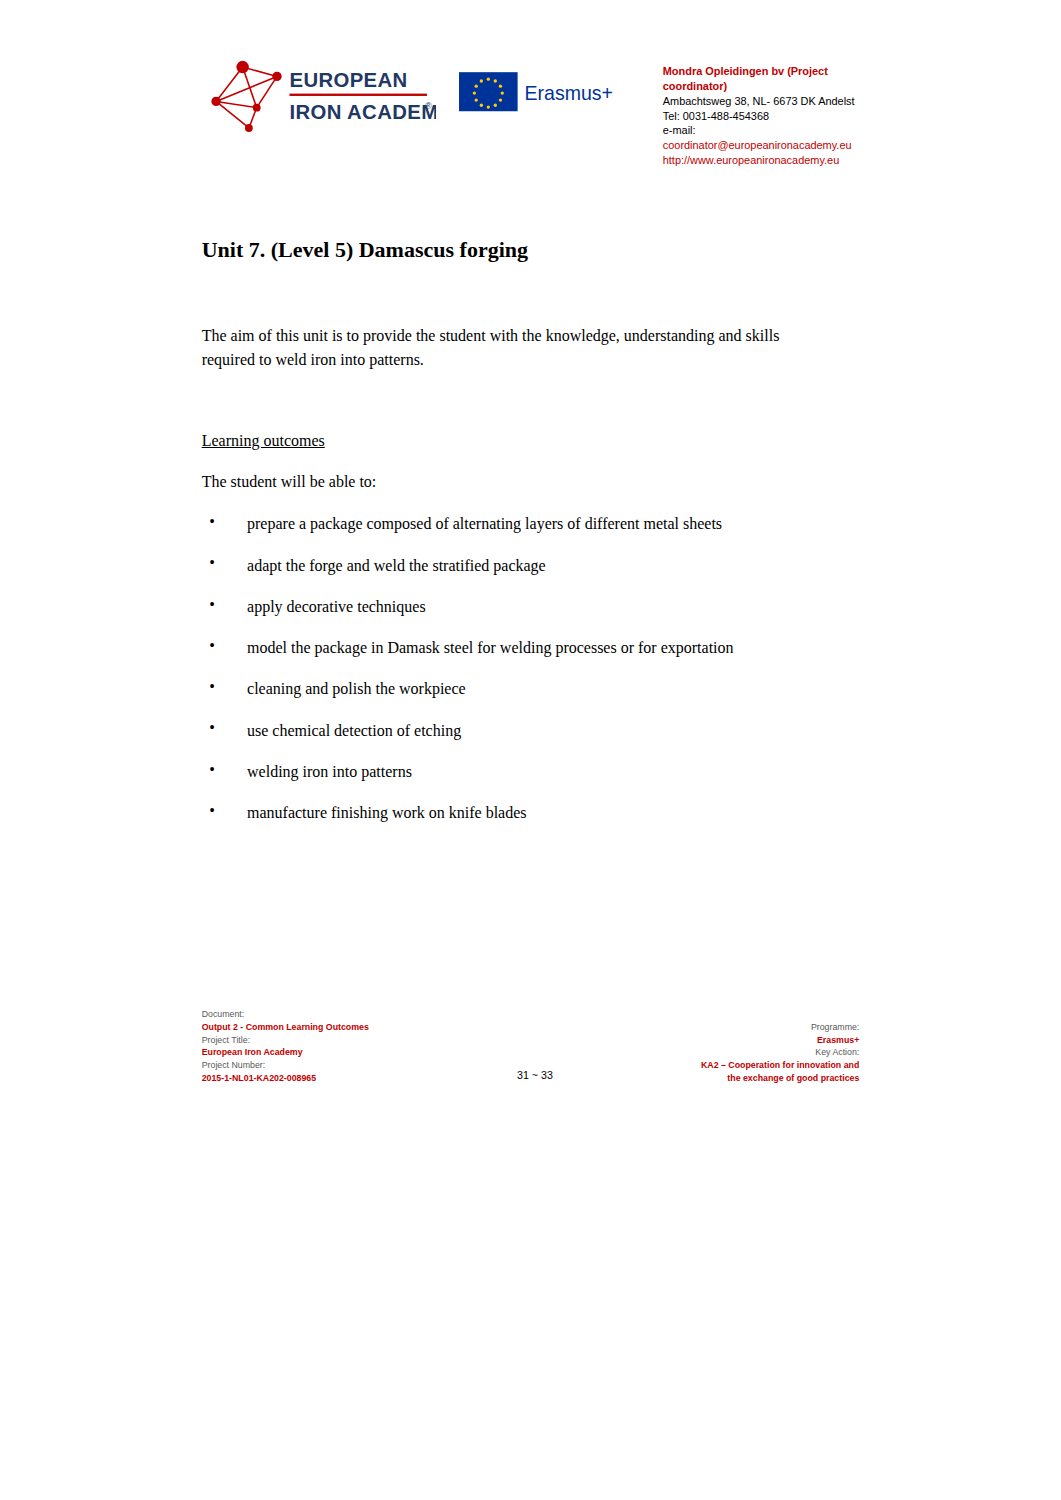EUROPEAN IRON ACADEMY ®
Erasmus+
Mondra Opleidingen bv (Project coordinator)
Ambachtsweg 38, NL- 6673 DK Andelst
Tel: 0031-488-454368
e-mail: coordinator@europeanironacademy.eu
http://www.europeanironacademy.eu
Unit 7. (Level 5) Damascus forging
The aim of this unit is to provide the student with the knowledge, understanding and skills required to weld iron into patterns.
Learning outcomes
The student will be able to:
prepare a package composed of alternating layers of different metal sheets
adapt the forge and weld the stratified package
apply decorative techniques
model the package in Damask steel for welding processes or for exportation
cleaning and polish the workpiece
use chemical detection of etching
welding iron into patterns
manufacture finishing work on knife blades
Document:
Output 2 - Common Learning Outcomes
Project Title:
European Iron Academy
Project Number:
2015-1-NL01-KA202-008965
31 ~ 33
Programme:
Erasmus+
Key Action:
KA2 – Cooperation for innovation and
the exchange of good practices